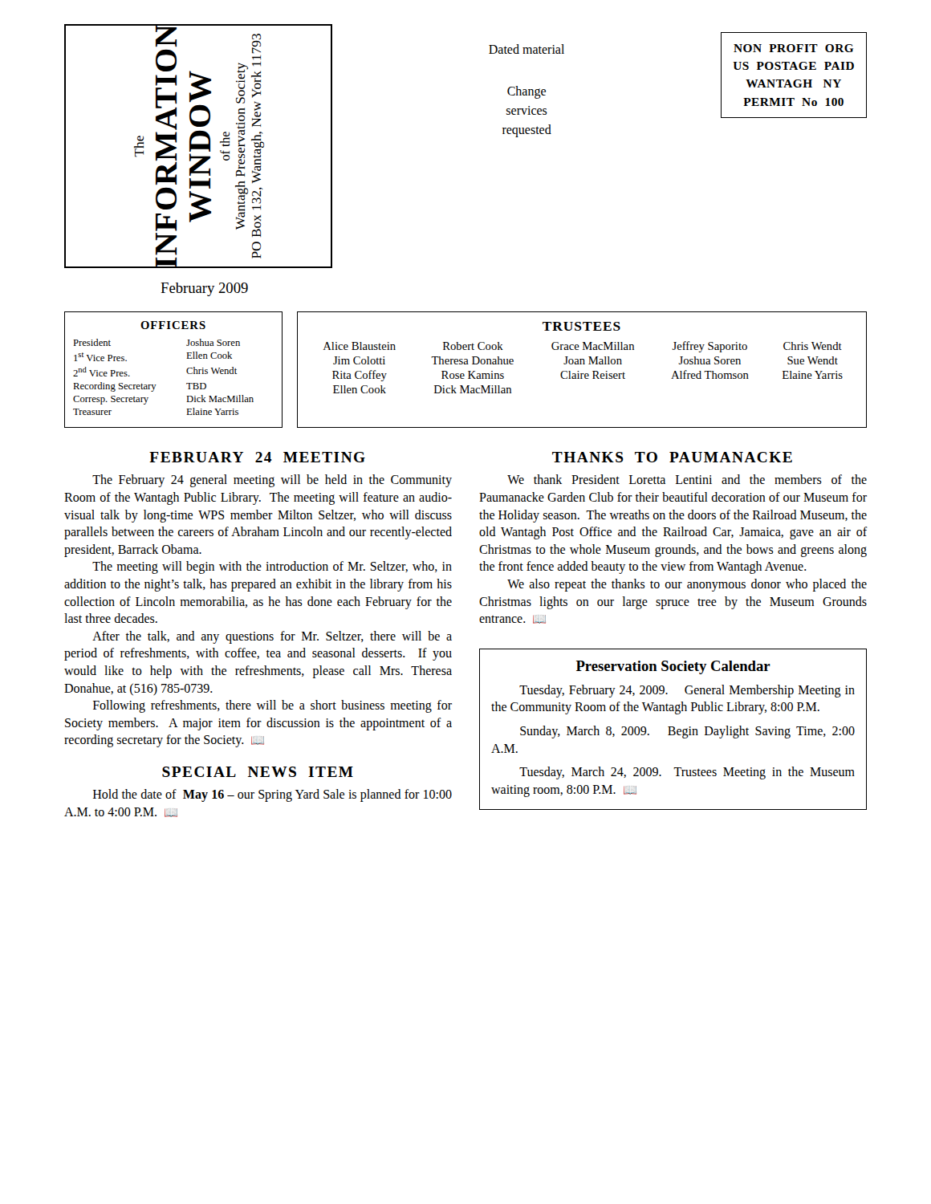The INFORMATION
WINDOW of the Wantagh Preservation Society PO Box 132, Wantagh, New York 11793
Dated material
Change
services
requested
NON PROFIT ORG
US POSTAGE PAID
WANTAGH NY
PERMIT No 100
February 2009
OFFICERS
| President | Joshua Soren |
| 1 st Vice Pres. | Ellen Cook |
| 2 nd Vice Pres. | Chris Wendt |
| Recording Secretary | TBD |
| Corresp. Secretary | Dick MacMillan |
| Treasurer | Elaine Yarris |
TRUSTEES
| Alice Blaustein | Robert Cook | Grace MacMillan | Jeffrey Saporito | Chris Wendt |
| Jim Colotti | Theresa Donahue | Joan Mallon | Joshua Soren | Sue Wendt |
| Rita Coffey | Rose Kamins | Claire Reisert | Alfred Thomson | Elaine Yarris |
| Ellen Cook | Dick MacMillan | | | |
FEBRUARY 24 MEETING
The February 24 general meeting will be held in the Community Room of the Wantagh Public Library. The meeting will feature an audio-visual talk by long-time WPS member Milton Seltzer, who will discuss parallels between the careers of Abraham Lincoln and our recently-elected president, Barrack Obama.
The meeting will begin with the introduction of Mr. Seltzer, who, in addition to the night’s talk, has prepared an exhibit in the library from his collection of Lincoln memorabilia, as he has done each February for the last three decades.
After the talk, and any questions for Mr. Seltzer, there will be a period of refreshments, with coffee, tea and seasonal desserts. If you would like to help with the refreshments, please call Mrs. Theresa Donahue, at (516) 785-0739.
Following refreshments, there will be a short business meeting for Society members. A major item for discussion is the appointment of a recording secretary for the Society. 📖
SPECIAL NEWS ITEM
Hold the date of May 16 – our Spring Yard Sale is planned for 10:00 A.M. to 4:00 P.M. 📖
THANKS TO PAUMANACKE
We thank President Loretta Lentini and the members of the Paumanacke Garden Club for their beautiful decoration of our Museum for the Holiday season. The wreaths on the doors of the Railroad Museum, the old Wantagh Post Office and the Railroad Car, Jamaica, gave an air of Christmas to the whole Museum grounds, and the bows and greens along the front fence added beauty to the view from Wantagh Avenue.
We also repeat the thanks to our anonymous donor who placed the Christmas lights on our large spruce tree by the Museum Grounds entrance. 📖
Preservation Society Calendar
Tuesday, February 24, 2009. General Membership Meeting in the Community Room of the Wantagh Public Library, 8:00 P.M.
Sunday, March 8, 2009. Begin Daylight Saving Time, 2:00 A.M.
Tuesday, March 24, 2009. Trustees Meeting in the Museum waiting room, 8:00 P.M. 📖